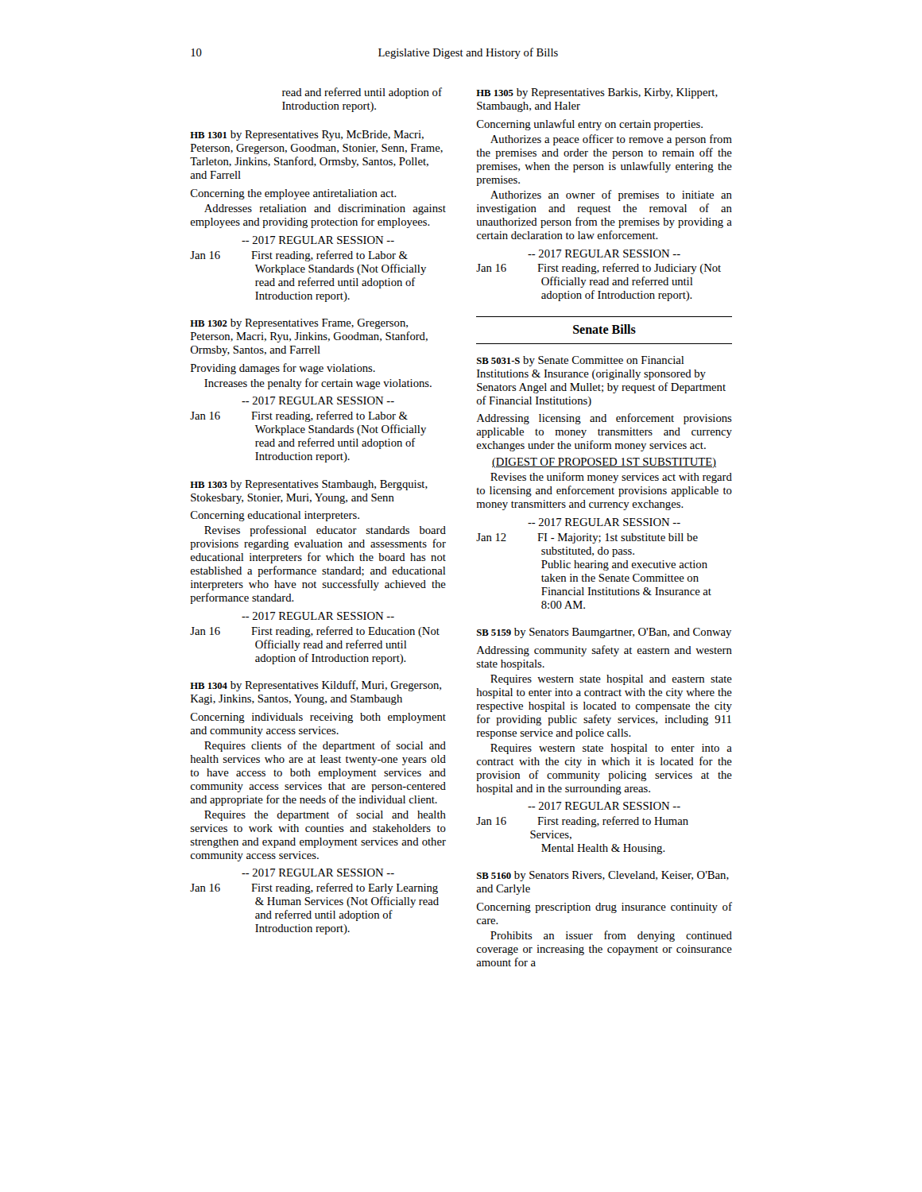10
Legislative Digest and History of Bills
read and referred until adoption of
Introduction report).
HB 1301 by Representatives Ryu, McBride, Macri, Peterson, Gregerson, Goodman, Stonier, Senn, Frame, Tarleton, Jinkins, Stanford, Ormsby, Santos, Pollet, and Farrell
Concerning the employee antiretaliation act.
Addresses retaliation and discrimination against employees and providing protection for employees.
-- 2017 REGULAR SESSION --
Jan 16 First reading, referred to Labor &
Workplace Standards (Not Officially read and referred until adoption of Introduction report).
HB 1302 by Representatives Frame, Gregerson, Peterson, Macri, Ryu, Jinkins, Goodman, Stanford, Ormsby, Santos, and Farrell
Providing damages for wage violations.
Increases the penalty for certain wage violations.
-- 2017 REGULAR SESSION --
Jan 16 First reading, referred to Labor &
Workplace Standards (Not Officially read and referred until adoption of Introduction report).
HB 1303 by Representatives Stambaugh, Bergquist, Stokesbary, Stonier, Muri, Young, and Senn
Concerning educational interpreters.
Revises professional educator standards board provisions regarding evaluation and assessments for educational interpreters for which the board has not established a performance standard; and educational interpreters who have not successfully achieved the performance standard.
-- 2017 REGULAR SESSION --
Jan 16 First reading, referred to Education (Not
Officially read and referred until adoption of Introduction report).
HB 1304 by Representatives Kilduff, Muri, Gregerson, Kagi, Jinkins, Santos, Young, and Stambaugh
Concerning individuals receiving both employment and community access services.
Requires clients of the department of social and health services who are at least twenty-one years old to have access to both employment services and community access services that are person-centered and appropriate for the needs of the individual client.
Requires the department of social and health services to work with counties and stakeholders to strengthen and expand employment services and other community access services.
-- 2017 REGULAR SESSION --
Jan 16 First reading, referred to Early Learning
& Human Services (Not Officially read and referred until adoption of Introduction report).
HB 1305 by Representatives Barkis, Kirby, Klippert, Stambaugh, and Haler
Concerning unlawful entry on certain properties.
Authorizes a peace officer to remove a person from the premises and order the person to remain off the premises, when the person is unlawfully entering the premises.
Authorizes an owner of premises to initiate an investigation and request the removal of an unauthorized person from the premises by providing a certain declaration to law enforcement.
-- 2017 REGULAR SESSION --
Jan 16 First reading, referred to Judiciary (Not
Officially read and referred until adoption of Introduction report).
Senate Bills
SB 5031-S by Senate Committee on Financial Institutions & Insurance (originally sponsored by Senators Angel and Mullet; by request of Department of Financial Institutions)
Addressing licensing and enforcement provisions applicable to money transmitters and currency exchanges under the uniform money services act.
(DIGEST OF PROPOSED 1ST SUBSTITUTE)
Revises the uniform money services act with regard to licensing and enforcement provisions applicable to money transmitters and currency exchanges.
-- 2017 REGULAR SESSION --
Jan 12 FI - Majority; 1st substitute bill be
substituted, do pass.
Public hearing and executive action taken in the Senate Committee on Financial Institutions & Insurance at 8:00 AM.
SB 5159 by Senators Baumgartner, O'Ban, and Conway
Addressing community safety at eastern and western state hospitals.
Requires western state hospital and eastern state hospital to enter into a contract with the city where the respective hospital is located to compensate the city for providing public safety services, including 911 response service and police calls.
Requires western state hospital to enter into a contract with the city in which it is located for the provision of community policing services at the hospital and in the surrounding areas.
-- 2017 REGULAR SESSION --
Jan 16 First reading, referred to Human Services,
Mental Health & Housing.
SB 5160 by Senators Rivers, Cleveland, Keiser, O'Ban, and Carlyle
Concerning prescription drug insurance continuity of care.
Prohibits an issuer from denying continued coverage or increasing the copayment or coinsurance amount for a